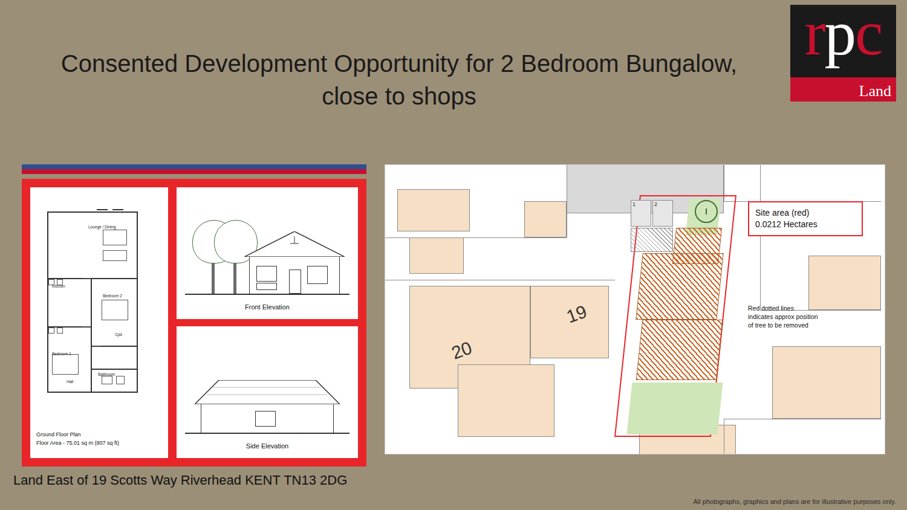rpc
Land
Consented Development Opportunity for 2 Bedroom Bungalow, close to shops
Lounge / Dining
Kitchen
Bedroom 2
Cpd
Bedroom 1
Bathroom
Hall
Ground Floor Plan
Floor Area - 75.01 sq m (807 sq ft)
Front Elevation
Side Elevation
19
20
1
2
Site area (red)
0.0212 Hectares
Red dotted lines
indicates approx position
of tree to be removed
Land East of 19 Scotts Way Riverhead KENT TN13 2DG
All photographs, graphics and plans are for illustrative purposes only.